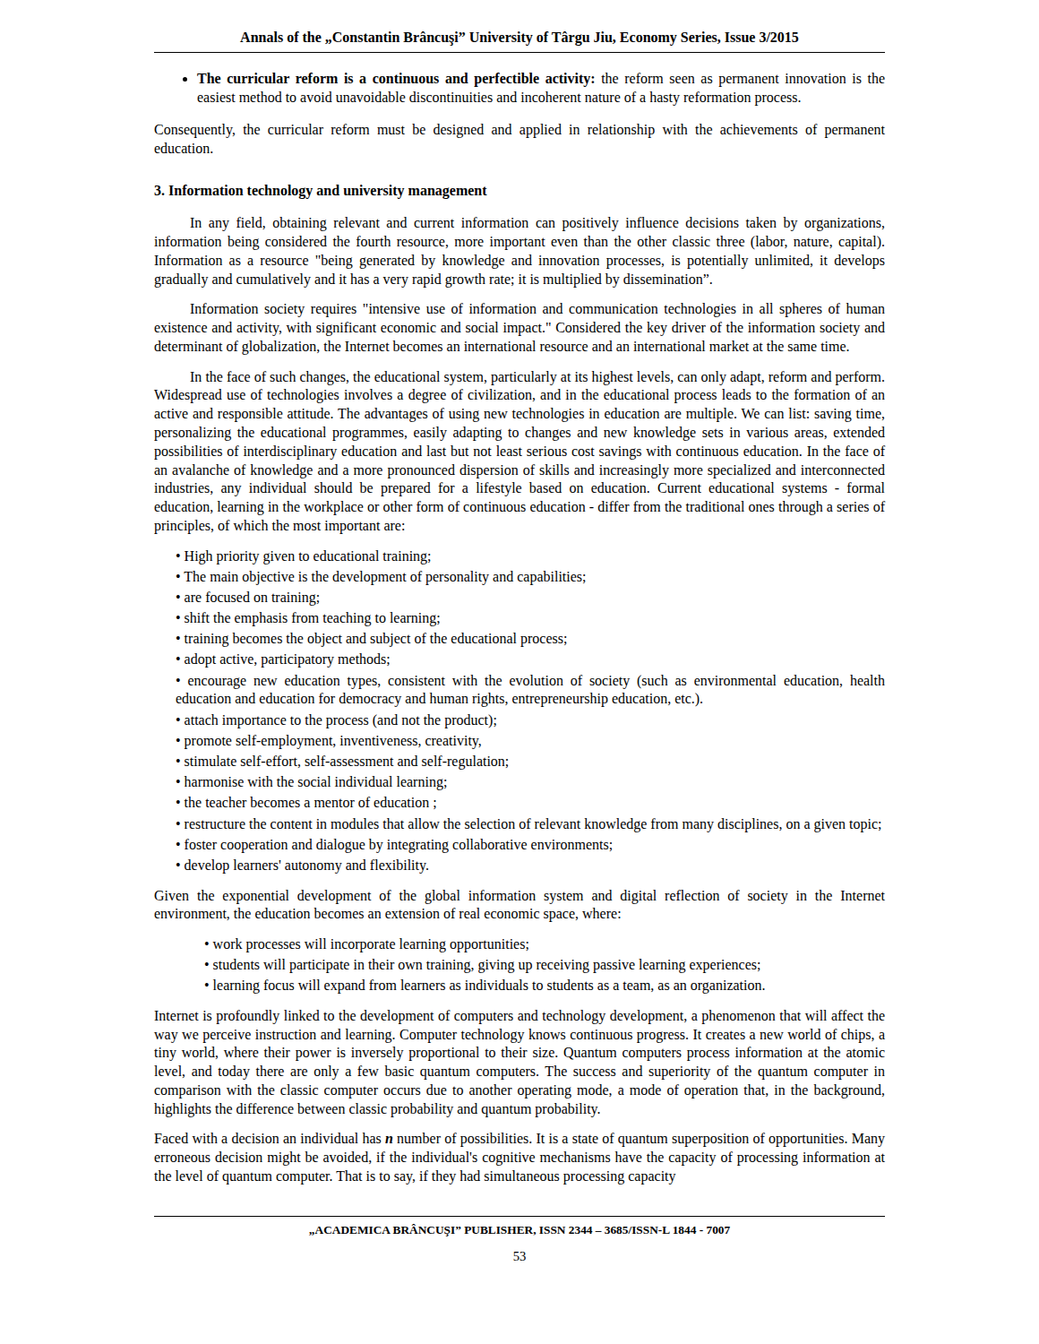Annals of the „Constantin Brâncuşi” University of Târgu Jiu, Economy Series, Issue 3/2015
The curricular reform is a continuous and perfectible activity: the reform seen as permanent innovation is the easiest method to avoid unavoidable discontinuities and incoherent nature of a hasty reformation process.
Consequently, the curricular reform must be designed and applied in relationship with the achievements of permanent education.
3. Information technology and university management
In any field, obtaining relevant and current information can positively influence decisions taken by organizations, information being considered the fourth resource, more important even than the other classic three (labor, nature, capital). Information as a resource "being generated by knowledge and innovation processes, is potentially unlimited, it develops gradually and cumulatively and it has a very rapid growth rate; it is multiplied by dissemination”.
Information society requires "intensive use of information and communication technologies in all spheres of human existence and activity, with significant economic and social impact." Considered the key driver of the information society and determinant of globalization, the Internet becomes an international resource and an international market at the same time.
In the face of such changes, the educational system, particularly at its highest levels, can only adapt, reform and perform. Widespread use of technologies involves a degree of civilization, and in the educational process leads to the formation of an active and responsible attitude. The advantages of using new technologies in education are multiple. We can list: saving time, personalizing the educational programmes, easily adapting to changes and new knowledge sets in various areas, extended possibilities of interdisciplinary education and last but not least serious cost savings with continuous education. In the face of an avalanche of knowledge and a more pronounced dispersion of skills and increasingly more specialized and interconnected industries, any individual should be prepared for a lifestyle based on education. Current educational systems - formal education, learning in the workplace or other form of continuous education - differ from the traditional ones through a series of principles, of which the most important are:
High priority given to educational training;
The main objective is the development of personality and capabilities;
are focused on training;
shift the emphasis from teaching to learning;
training becomes the object and subject of the educational process;
adopt active, participatory methods;
encourage new education types, consistent with the evolution of society (such as environmental education, health education and education for democracy and human rights, entrepreneurship education, etc.).
attach importance to the process (and not the product);
promote self-employment, inventiveness, creativity,
stimulate self-effort, self-assessment and self-regulation;
harmonise with the social individual learning;
the teacher becomes a mentor of education ;
restructure the content in modules that allow the selection of relevant knowledge from many disciplines, on a given topic;
foster cooperation and dialogue by integrating collaborative environments;
develop learners' autonomy and flexibility.
Given the exponential development of the global information system and digital reflection of society in the Internet environment, the education becomes an extension of real economic space, where:
work processes will incorporate learning opportunities;
students will participate in their own training, giving up receiving passive learning experiences;
learning focus will expand from learners as individuals to students as a team, as an organization.
Internet is profoundly linked to the development of computers and technology development, a phenomenon that will affect the way we perceive instruction and learning. Computer technology knows continuous progress. It creates a new world of chips, a tiny world, where their power is inversely proportional to their size. Quantum computers process information at the atomic level, and today there are only a few basic quantum computers. The success and superiority of the quantum computer in comparison with the classic computer occurs due to another operating mode, a mode of operation that, in the background, highlights the difference between classic probability and quantum probability.
Faced with a decision an individual has n number of possibilities. It is a state of quantum superposition of opportunities. Many erroneous decision might be avoided, if the individual's cognitive mechanisms have the capacity of processing information at the level of quantum computer. That is to say, if they had simultaneous processing capacity
„ACADEMICA BRÂNCUŞI” PUBLISHER, ISSN 2344 – 3685/ISSN-L 1844 - 7007
53